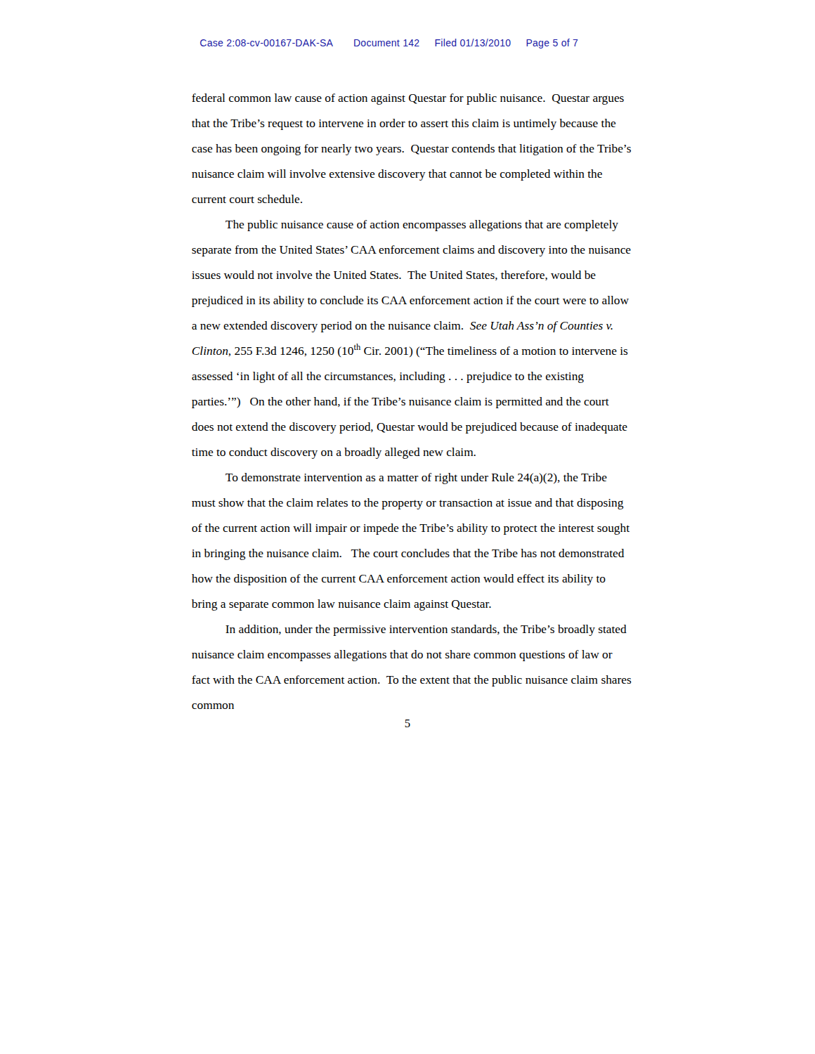Case 2:08-cv-00167-DAK-SA Document 142 Filed 01/13/2010 Page 5 of 7
federal common law cause of action against Questar for public nuisance. Questar argues that the Tribe’s request to intervene in order to assert this claim is untimely because the case has been ongoing for nearly two years. Questar contends that litigation of the Tribe’s nuisance claim will involve extensive discovery that cannot be completed within the current court schedule.
The public nuisance cause of action encompasses allegations that are completely separate from the United States’ CAA enforcement claims and discovery into the nuisance issues would not involve the United States. The United States, therefore, would be prejudiced in its ability to conclude its CAA enforcement action if the court were to allow a new extended discovery period on the nuisance claim. See Utah Ass’n of Counties v. Clinton, 255 F.3d 1246, 1250 (10th Cir. 2001) (“The timeliness of a motion to intervene is assessed ‘in light of all the circumstances, including . . . prejudice to the existing parties.’”) On the other hand, if the Tribe’s nuisance claim is permitted and the court does not extend the discovery period, Questar would be prejudiced because of inadequate time to conduct discovery on a broadly alleged new claim.
To demonstrate intervention as a matter of right under Rule 24(a)(2), the Tribe must show that the claim relates to the property or transaction at issue and that disposing of the current action will impair or impede the Tribe’s ability to protect the interest sought in bringing the nuisance claim. The court concludes that the Tribe has not demonstrated how the disposition of the current CAA enforcement action would effect its ability to bring a separate common law nuisance claim against Questar.
In addition, under the permissive intervention standards, the Tribe’s broadly stated nuisance claim encompasses allegations that do not share common questions of law or fact with the CAA enforcement action. To the extent that the public nuisance claim shares common
5